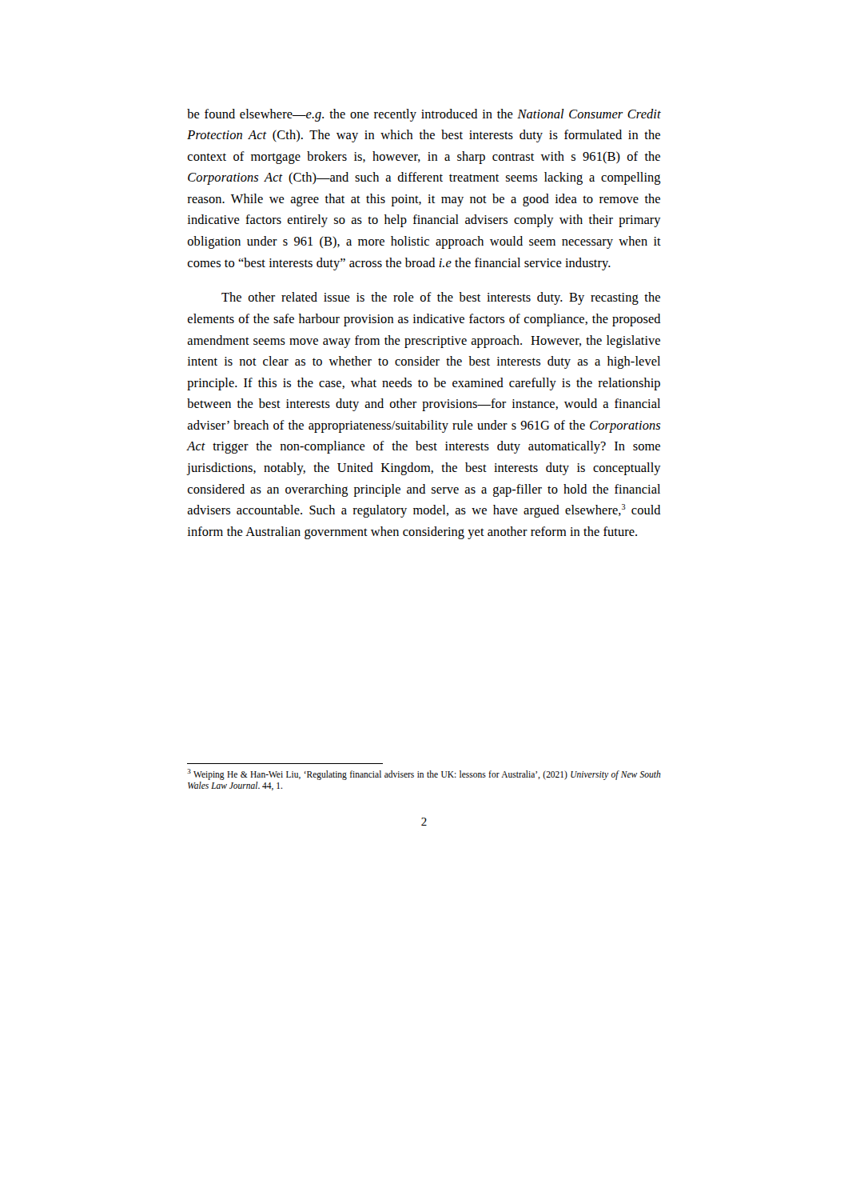be found elsewhere—e.g. the one recently introduced in the National Consumer Credit Protection Act (Cth). The way in which the best interests duty is formulated in the context of mortgage brokers is, however, in a sharp contrast with s 961(B) of the Corporations Act (Cth)—and such a different treatment seems lacking a compelling reason. While we agree that at this point, it may not be a good idea to remove the indicative factors entirely so as to help financial advisers comply with their primary obligation under s 961 (B), a more holistic approach would seem necessary when it comes to “best interests duty” across the broad i.e the financial service industry.
The other related issue is the role of the best interests duty. By recasting the elements of the safe harbour provision as indicative factors of compliance, the proposed amendment seems move away from the prescriptive approach. However, the legislative intent is not clear as to whether to consider the best interests duty as a high-level principle. If this is the case, what needs to be examined carefully is the relationship between the best interests duty and other provisions—for instance, would a financial adviser’ breach of the appropriateness/suitability rule under s 961G of the Corporations Act trigger the non-compliance of the best interests duty automatically? In some jurisdictions, notably, the United Kingdom, the best interests duty is conceptually considered as an overarching principle and serve as a gap-filler to hold the financial advisers accountable. Such a regulatory model, as we have argued elsewhere,3 could inform the Australian government when considering yet another reform in the future.
3 Weiping He & Han-Wei Liu, ‘Regulating financial advisers in the UK: lessons for Australia’, (2021) University of New South Wales Law Journal. 44, 1.
2